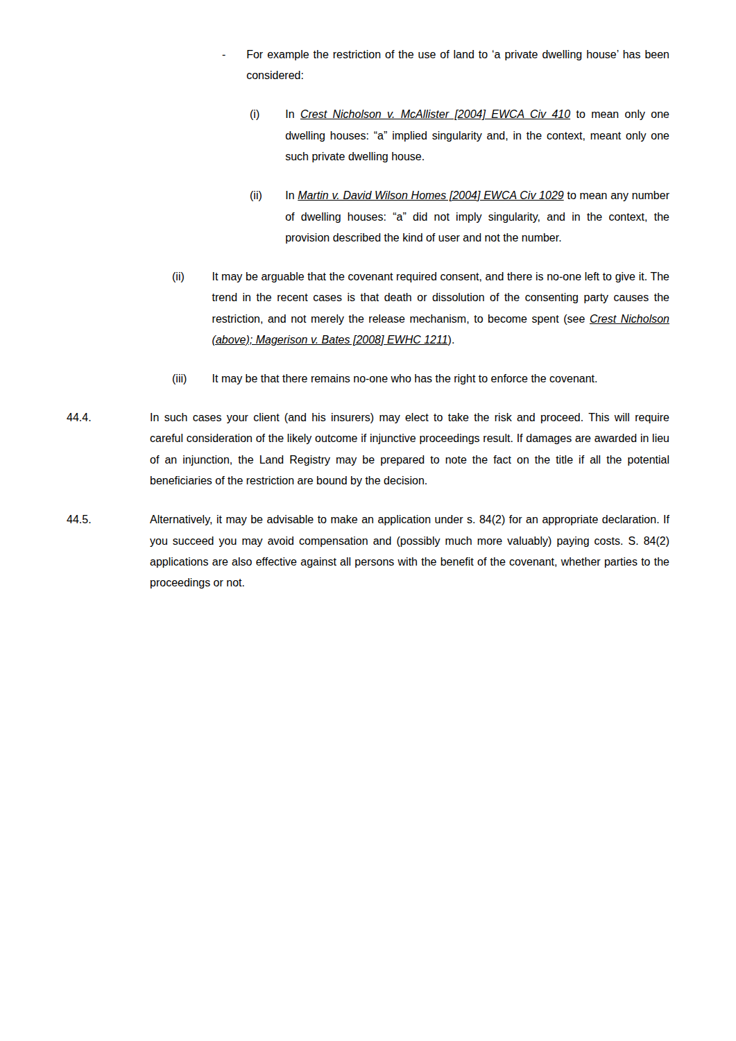-
For example the restriction of the use of land to ‘a private dwelling house’ has been considered:
(i)
In Crest Nicholson v. McAllister [2004] EWCA Civ 410 to mean only one dwelling houses: “a” implied singularity and, in the context, meant only one such private dwelling house.
(ii)
In Martin v. David Wilson Homes [2004] EWCA Civ 1029 to mean any number of dwelling houses: “a” did not imply singularity, and in the context, the provision described the kind of user and not the number.
(ii)
It may be arguable that the covenant required consent, and there is no-one left to give it. The trend in the recent cases is that death or dissolution of the consenting party causes the restriction, and not merely the release mechanism, to become spent (see Crest Nicholson (above); Magerison v. Bates [2008] EWHC 1211).
(iii)
It may be that there remains no-one who has the right to enforce the covenant.
44.4.
In such cases your client (and his insurers) may elect to take the risk and proceed. This will require careful consideration of the likely outcome if injunctive proceedings result. If damages are awarded in lieu of an injunction, the Land Registry may be prepared to note the fact on the title if all the potential beneficiaries of the restriction are bound by the decision.
44.5.
Alternatively, it may be advisable to make an application under s. 84(2) for an appropriate declaration. If you succeed you may avoid compensation and (possibly much more valuably) paying costs. S. 84(2) applications are also effective against all persons with the benefit of the covenant, whether parties to the proceedings or not.